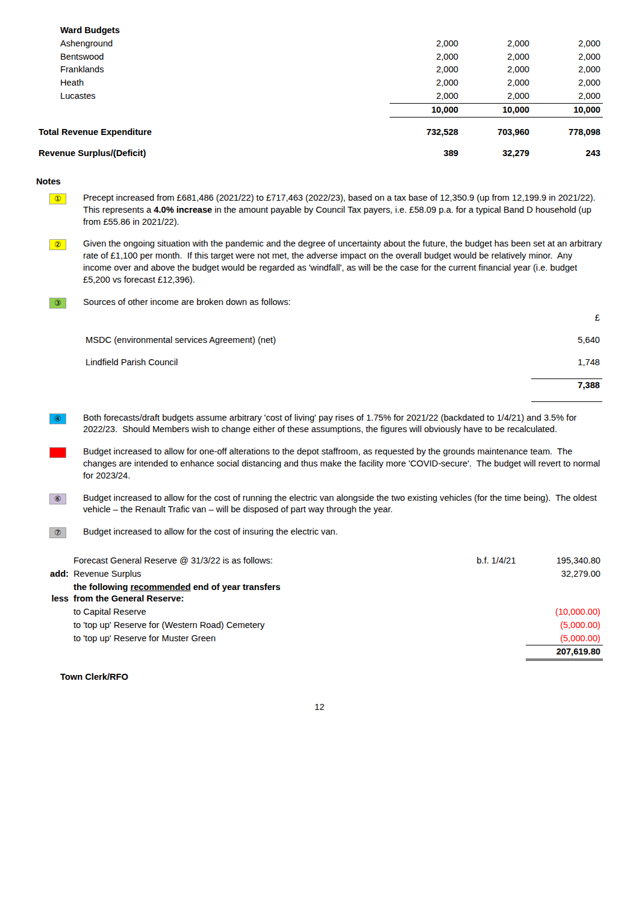| Ward Budgets | | | |
| Ashenground | 2,000 | 2,000 | 2,000 |
| Bentswood | 2,000 | 2,000 | 2,000 |
| Franklands | 2,000 | 2,000 | 2,000 |
| Heath | 2,000 | 2,000 | 2,000 |
| Lucastes | 2,000 | 2,000 | 2,000 |
| | 10,000 | 10,000 | 10,000 |
| Total Revenue Expenditure | 732,528 | 703,960 | 778,098 |
| Revenue Surplus/(Deficit) | 389 | 32,279 | 243 |
Notes
| ① | Precept increased from £681,486 (2021/22) to £717,463 (2022/23), based on a tax base of 12,350.9 (up from 12,199.9 in 2021/22). This represents a 4.0% increase in the amount payable by Council Tax payers, i.e. £58.09 p.a. for a typical Band D household (up from £55.86 in 2021/22). |
| ② | Given the ongoing situation with the pandemic and the degree of uncertainty about the future, the budget has been set at an arbitrary rate of £1,100 per month. If this target were not met, the adverse impact on the overall budget would be relatively minor. Any income over and above the budget would be regarded as 'windfall', as will be the case for the current financial year (i.e. budget £5,200 vs forecast £12,396). |
| ③ | Sources of other income are broken down as follows: / / £ / / MSDC (environmental services Agreement) (net) / 5,640 / / Lindfield Parish Council / 1,748 / / / 7,388 / |
| ④ | Both forecasts/draft budgets assume arbitrary 'cost of living' pay rises of 1.75% for 2021/22 (backdated to 1/4/21) and 3.5% for 2022/23. Should Members wish to change either of these assumptions, the figures will obviously have to be recalculated. |
| ⑤ | Budget increased to allow for one-off alterations to the depot staffroom, as requested by the grounds maintenance team. The changes are intended to enhance social distancing and thus make the facility more 'COVID-secure'. The budget will revert to normal for 2023/24. |
| ⑥ | Budget increased to allow for the cost of running the electric van alongside the two existing vehicles (for the time being). The oldest vehicle – the Renault Trafic van – will be disposed of part way through the year. |
| ⑦ | Budget increased to allow for the cost of insuring the electric van. |
| | Forecast General Reserve @ 31/3/22 is as follows: | b.f. 1/4/21 | 195,340.80 |
| add: | Revenue Surplus | | 32,279.00 |
| less | the following recommended end of year transfers from the General Reserve: | | |
| | to Capital Reserve | | (10,000.00) |
| | to 'top up' Reserve for (Western Road) Cemetery | | (5,000.00) |
| | to 'top up' Reserve for Muster Green | | (5,000.00) |
| | | | 207,619.80 |
Town Clerk/RFO
12